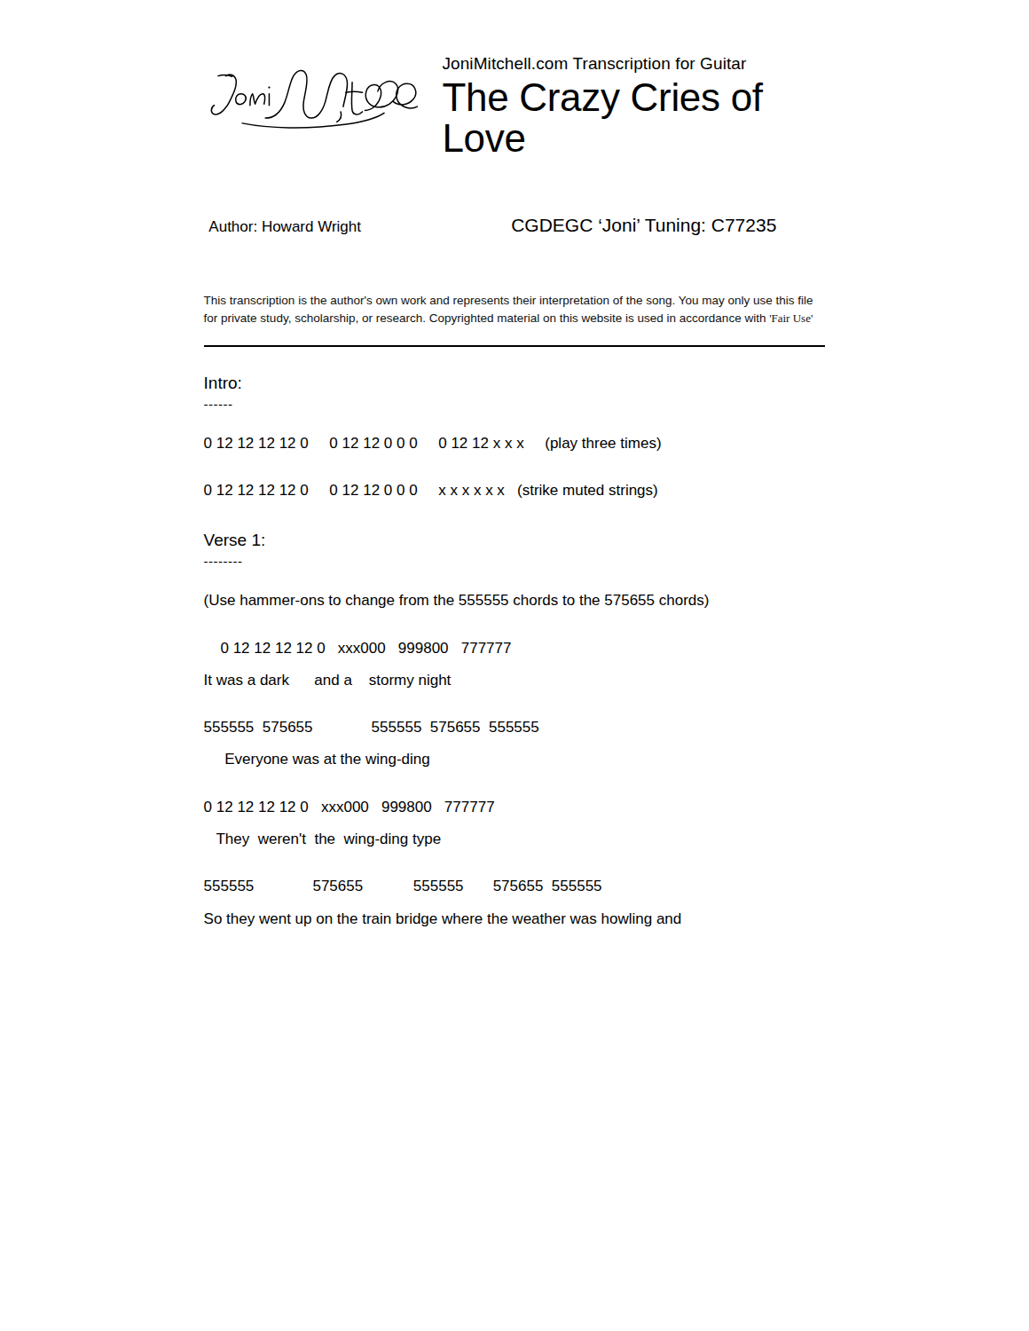JoniMitchell.com Transcription for Guitar
The Crazy Cries of Love
Author: Howard Wright
CGDEGC ‘Joni’ Tuning: C77235
This transcription is the author's own work and represents their interpretation of the song. You may only use this file for private study, scholarship, or research. Copyrighted material on this website is used in accordance with 'Fair Use'
Intro:
------
0 12 12 12 12 0 0 12 12 0 0 0 0 12 12 x x x (play three times)
0 12 12 12 12 0 0 12 12 0 0 0 x x x x x x (strike muted strings)
Verse 1:
--------
(Use hammer-ons to change from the 555555 chords to the 575655 chords)
0 12 12 12 12 0 xxx000 999800 777777
It was a dark and a stormy night
555555 575655 555555 575655 555555
Everyone was at the wing-ding
0 12 12 12 12 0 xxx000 999800 777777
They weren't the wing-ding type
555555 575655 555555 575655 555555
So they went up on the train bridge where the weather was howling and